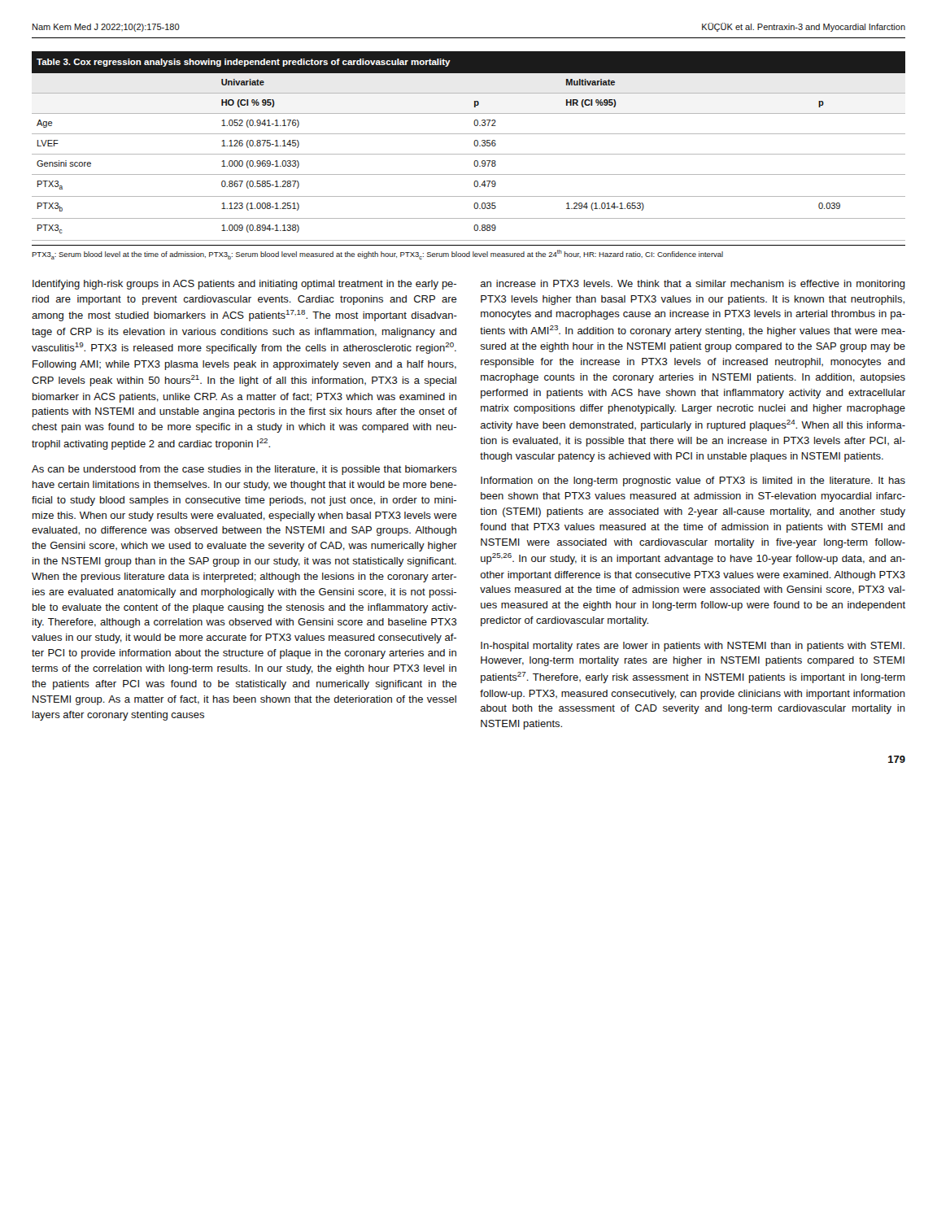Nam Kem Med J 2022;10(2):175-180 KÜÇÜK et al. Pentraxin-3 and Myocardial Infarction
Table 3. Cox regression analysis showing independent predictors of cardiovascular mortality
| | Univariate | Multivariate |
| --- | --- | --- |
| | HO (CI % 95) | p | HR (CI %95) | p |
| Age | 1.052 (0.941-1.176) | 0.372 | | |
| LVEF | 1.126 (0.875-1.145) | 0.356 | | |
| Gensini score | 1.000 (0.969-1.033) | 0.978 | | |
| PTX3 a | 0.867 (0.585-1.287) | 0.479 | | |
| PTX3 b | 1.123 (1.008-1.251) | 0.035 | 1.294 (1.014-1.653) | 0.039 |
| PTX3 c | 1.009 (0.894-1.138) | 0.889 | | |
PTX3a: Serum blood level at the time of admission, PTX3b: Serum blood level measured at the eighth hour, PTX3c: Serum blood level measured at the 24th hour, HR: Hazard ratio, CI: Confidence interval
Identifying high-risk groups in ACS patients and initiating optimal treatment in the early period are important to prevent cardiovascular events. Cardiac troponins and CRP are among the most studied biomarkers in ACS patients17,18. The most important disadvantage of CRP is its elevation in various conditions such as inflammation, malignancy and vasculitis19. PTX3 is released more specifically from the cells in atherosclerotic region20. Following AMI; while PTX3 plasma levels peak in approximately seven and a half hours, CRP levels peak within 50 hours21. In the light of all this information, PTX3 is a special biomarker in ACS patients, unlike CRP. As a matter of fact; PTX3 which was examined in patients with NSTEMI and unstable angina pectoris in the first six hours after the onset of chest pain was found to be more specific in a study in which it was compared with neutrophil activating peptide 2 and cardiac troponin I22.
As can be understood from the case studies in the literature, it is possible that biomarkers have certain limitations in themselves. In our study, we thought that it would be more beneficial to study blood samples in consecutive time periods, not just once, in order to minimize this. When our study results were evaluated, especially when basal PTX3 levels were evaluated, no difference was observed between the NSTEMI and SAP groups. Although the Gensini score, which we used to evaluate the severity of CAD, was numerically higher in the NSTEMI group than in the SAP group in our study, it was not statistically significant. When the previous literature data is interpreted; although the lesions in the coronary arteries are evaluated anatomically and morphologically with the Gensini score, it is not possible to evaluate the content of the plaque causing the stenosis and the inflammatory activity. Therefore, although a correlation was observed with Gensini score and baseline PTX3 values in our study, it would be more accurate for PTX3 values measured consecutively after PCI to provide information about the structure of plaque in the coronary arteries and in terms of the correlation with long-term results. In our study, the eighth hour PTX3 level in the patients after PCI was found to be statistically and numerically significant in the NSTEMI group. As a matter of fact, it has been shown that the deterioration of the vessel layers after coronary stenting causes
an increase in PTX3 levels. We think that a similar mechanism is effective in monitoring PTX3 levels higher than basal PTX3 values in our patients. It is known that neutrophils, monocytes and macrophages cause an increase in PTX3 levels in arterial thrombus in patients with AMI23. In addition to coronary artery stenting, the higher values that were measured at the eighth hour in the NSTEMI patient group compared to the SAP group may be responsible for the increase in PTX3 levels of increased neutrophil, monocytes and macrophage counts in the coronary arteries in NSTEMI patients. In addition, autopsies performed in patients with ACS have shown that inflammatory activity and extracellular matrix compositions differ phenotypically. Larger necrotic nuclei and higher macrophage activity have been demonstrated, particularly in ruptured plaques24. When all this information is evaluated, it is possible that there will be an increase in PTX3 levels after PCI, although vascular patency is achieved with PCI in unstable plaques in NSTEMI patients.
Information on the long-term prognostic value of PTX3 is limited in the literature. It has been shown that PTX3 values measured at admission in ST-elevation myocardial infarction (STEMI) patients are associated with 2-year all-cause mortality, and another study found that PTX3 values measured at the time of admission in patients with STEMI and NSTEMI were associated with cardiovascular mortality in five-year long-term follow-up25,26. In our study, it is an important advantage to have 10-year follow-up data, and another important difference is that consecutive PTX3 values were examined. Although PTX3 values measured at the time of admission were associated with Gensini score, PTX3 values measured at the eighth hour in long-term follow-up were found to be an independent predictor of cardiovascular mortality.
In-hospital mortality rates are lower in patients with NSTEMI than in patients with STEMI. However, long-term mortality rates are higher in NSTEMI patients compared to STEMI patients27. Therefore, early risk assessment in NSTEMI patients is important in long-term follow-up. PTX3, measured consecutively, can provide clinicians with important information about both the assessment of CAD severity and long-term cardiovascular mortality in NSTEMI patients.
179